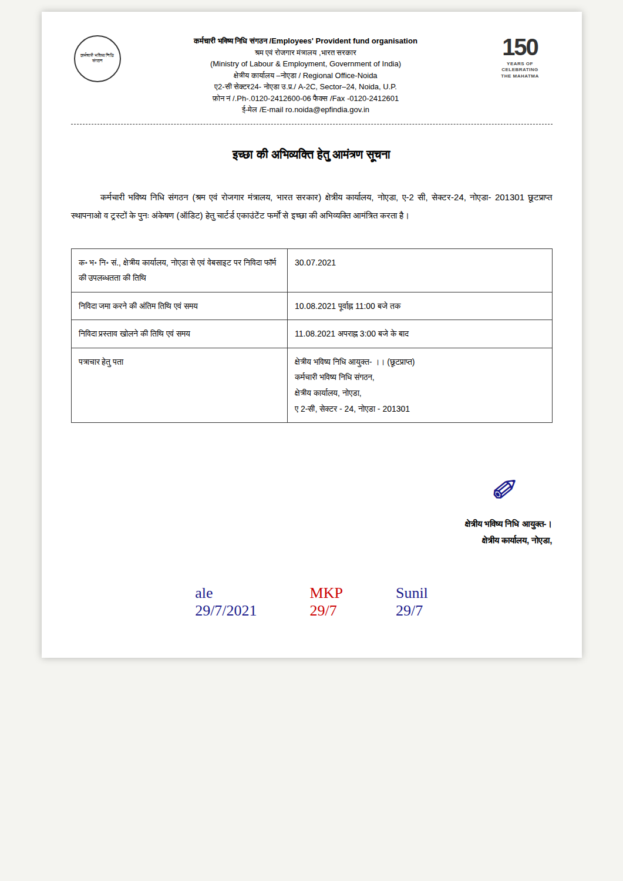कर्मचारी भविष्य निधि संगठन
कर्मचारी भविष्य निधि संगठन /Employees' Provident fund organisation
श्रम एवं रोजगार मंत्रालय ,भारत सरकार
(Ministry of Labour & Employment, Government of India)
क्षेत्रीय कार्यालय –नोएडा / Regional Office-Noida
ए2-सी सेक्टर24- नोएडा उ.प्र./ A-2C, Sector–24, Noida, U.P.
फ़ोन नं /.Ph-.0120-2412600-06 फैक्स /Fax -0120-2412601
ई-मेल /E-mail ro.noida@epfindia.gov.in
150
YEARS OF
CELEBRATING
THE MAHATMA
इच्छा की अभिव्यक्ति हेतु आमंत्रण सूचना
कर्मचारी भविष्य निधि संगठन (श्रम एवं रोजगार मंत्रालय, भारत सरकार) क्षेत्रीय कार्यालय, नोएडा, ए-2 सी, सेक्टर-24, नोएडा- 201301 छूटप्राप्त स्थापनाओ व ट्रस्टों के पुनः अंकेषण (ऑडिट) हेतु चार्टर्ड एकाउंटेंट फर्मों से इच्छा की अभिव्यक्ति आमंत्रित करता है।
| क॰ भ॰ नि॰ सं., क्षेत्रीय कार्यालय, नोएडा से एवं वेबसाइट पर निविदा फॉर्म की उपलब्धतता की तिथि | 30.07.2021 |
| निविदा जमा करने की अंतिम तिथि एवं समय | 10.08.2021 पूर्वाह्न 11:00 बजे तक |
| निविदा प्रस्ताव खोलने की तिथि एवं समय | 11.08.2021 अपराह्न 3:00 बजे के बाद |
| पत्राचार हेतु पता | क्षेत्रीय भविष्य निधि आयुक्त- ।। (छूटप्राप्त) कर्मचारी भविष्य निधि संगठन, क्षेत्रीय कार्यालय, नोएडा, ए 2-सी, सेक्टर - 24, नोएडा - 201301 |
✐
क्षेत्रीय भविष्य निधि आयुक्त-।
क्षेत्रीय कार्यालय, नोएडा,
ale
29/7/2021 MKP
29/7 Sunil
29/7